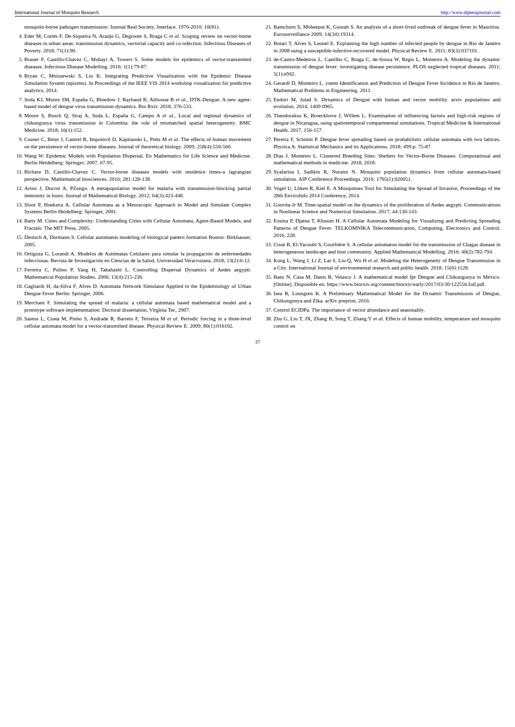International Journal of Mosquito Research http://www.dipterajournal.com
mosquito-borne pathogen transmission: Journal Real Society, Interface. 1970-2010; 10(81).
Eder M, Cortés F, De-Siqueira N, Araújo G, Degroote S, Braga C et al. Scoping review on vector-borne diseases in urban areas: transmission dynamics, vectorial capacity and co-infection. Infectious Diseases of Poverty. 2018; 71(1):90.
Brauer F, Castillo-Chavez C, Mubayi A, Towers S. Some models for epidemics of vector-transmitted diseases. Infectious Disease Modelling. 2016; 1(1):79-87.
Bryan C, Mniszewski S, Liu K. Integrating Predictive Visualization with the Epidemic Disease Simulation System (episims). In Proceedings of the IEEE VIS 2014 workshop visualization for predictive analytics, 2014.
Soda KJ, Moore SM, España G, Bloedow J, Raybaud B, Althouse B et al., DTK-Dengue: A new agent-based model of dengue virus transmission dynamics. Bio Rxiv. 2018, 376-533.
Moore S, Bosch Q, Siraj A, Soda L, España G, Campo A et al., Local and regional dynamics of chikungunya virus transmission in Colombia: the role of mismatched spatial heterogeneity. BMC Medicine. 2018; 16(1):152.
Cosner C, Beier J, Cantrel R, Impoinvil D, Kapitanski L, Potts M et al. The effects of human movement on the persistence of vector-borne diseases. Journal of theoretical biology. 2009; 258(4):550-560.
Wang W. Epidemic Models with Population Dispersal. En Mathematics for Life Science and Medicine. Berlin Heidelberg: Springer; 2007, 67-95.
Bichara D, Castillo-Chavez C. Vector-borne diseases models with residence times-a lagrangian perspective. Mathematical biosciences. 2016; 281:128-138.
Arino J, Ducrot A, PZongo. A metapopulation model for malaria with transmission-blocking partial immunity in hosts. Journal of Mathematical Biology. 2012; 64(3):423-448.
Sloot P, Hoekstra A. Cellular Automata as a Mesoscopic Approach to Model and Simulate Complex Systems Berlin Heidelberg: Springer, 2001.
Batty M. Cities and Complexity: Understanding Cities with Cellular Automata, Agent-Based Models, and Fractals: The MIT Press, 2005.
Deutsch A, Dormann S. Cellular automaton modeling of biological pattern formation Boston: Birkhauser, 2005.
Ortigoza G, Lorandi A. Modelos de Autómatas Celulares para simular la propagación de enfermedades infecciosas. Revista de Investigación en Ciencias de la Salud, Universidad Veracruzana. 2018; 13(2):6-12.
Ferreira C, Pulino P, Yang H, Takahashi L. Controlling Dispersal Dynamics of Aedes aegypti. Mathematical Population Studies. 2006; 13(4):215-236.
Gagliardi H, da-Silva F, Alves D. Automata Network Simulator Applied to the Epidemiology of Urban Dengue Fever Berlin: Springer, 2006.
Merchant F. Simulating the spread of malaria: a cellular automata based mathematical model and a prototype software implementation: Doctoral dissertation, Virginia Tec, 2007.
Santos L, Costa M, Pinho S, Andrade R, Barreto F, Teixeira M et al. Periodic forcing in a three-level cellular automata model for a vector-transmitted disease. Physical Review E. 2009; 80(1):016102.
Ramchurn S, Moheeput K, Goorah S. An analysis of a short-lived outbreak of dengue fever in Mauritius. Eurosurveillance 2009; 14(34):19314.
Botari T, Alves S, Leonel E. Explaining the high number of infected people by dengue in Rio de Janeiro in 2008 using a susceptible-infective-recovered model. Physical Review E. 2011; 83(3):037101.
de-Castro-Medeiros L, Castilho C, Braga C, de-Souza W, Regis L, Monteiro A. Modeling the dynamic transmission of dengue fever: investigating disease persistence. PLOS neglected tropical diseases. 2011; 5(1):e942.
Gerardi D, Monteiro L. ystem Identification and Prediction of Dengue Fever Incidence in Rio de Janeiro. Mathematical Problems in Engineering. 2011.
Enduri M, Jolad S. Dynamics of Dengue with human and vector mobility. arxiv populations and evolution. 2014; 1409:0965.
Theodorakos K, Broeckhove J, Willem L. Examination of influencing factors and high-risk regions of dengue in Nicaragua, using spatiotemporal compartmental simulations. Tropical Medicine & International Health. 2017, 156-157.
Pereira F, Schimit P. Dengue fever spreading based on probabilistic cellular automata with two lattices. Physica A: Statistical Mechanics and its Applications. 2018; 499:p. 75-87.
Dias J, Monteiro L. Clustered Breeding Sites: Shelters for Vector-Borne Diseases. Computational and mathematical methods in medicine. 2018, 2018.
Syafarina I, Sadikin R, Nuraini N. Mosquito population dynamics from cellular automata-based simulation. AIP Conference Proceedings. 2016; 1705(1):020051.
Vogel U, Lhken R, Kiel E. A Mosquitoes Tool for Simulating the Spread of Invasive, Proceedings of the 28th EnviroInfo 2014 Conference, 2014.
Gouvêa-Jr M. Time-spatial model on the dynamics of the proliferation of Aedes aegypti. Communications in Nonlinear Science and Numerical Simulation. 2017; 44:130-143.
Eosina P, Djatna T, Khusun H. A Cellular Automata Modeling for Visualizing and Predicting Spreading Patterns of Dengue Fever. TELKOMNIKA Telecommunication, Computing, Electronics and Control. 2016, 228.
Cissé B, El-Yacoubi S, Gourbière S. A cellular automaton model for the transmission of Chagas disease in heterogeneous landscape and host community. Applied Mathematical Modelling. 2016; 40(2):782-794.
Kong L, Wang J, Li Z, Lai S, Liu Q, Wu H et al. Modeling the Heterogeneity of Dengue Transmission in a City. International Journal of environmental research and public health. 2018; 15(6):1128.
Baez N, Casa M, Danis R, Velasco J. A mathematical model fpr Dengue and Chikungunya in México. [Online]. Disponible en: https://www.biorxiv.org/content/biorxiv/early/2017/03/30/122556.full.pdf.
Isea R, Lonngren K. A Preliminary Mathematical Model for the Dynamic Transmission of Dengue, Chikungunya and Zika. arXiv preprint, 2016.
Control ECfDPa. The importance of vector abundance and seasonality.
Zhu G, Liu T, JX, Zhang B, Song T, Zhang Y et al. Effects of human mobility, temperature and mosquito control on
37